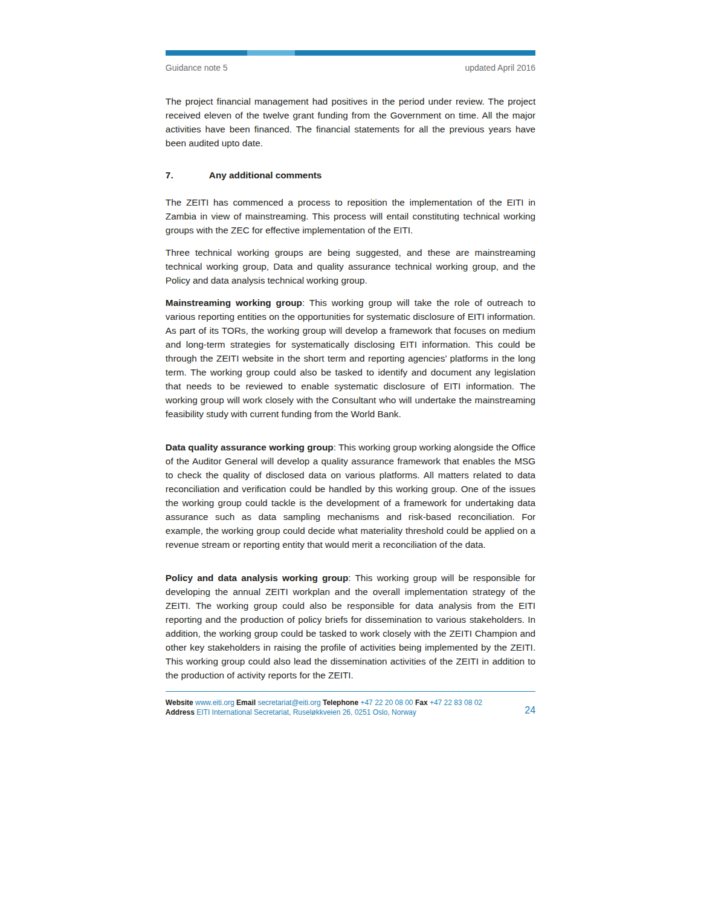Guidance note 5
updated April 2016
The project financial management had positives in the period under review. The project received eleven of the twelve grant funding from the Government on time. All the major activities have been financed. The financial statements for all the previous years have been audited upto date.
7. Any additional comments
The ZEITI has commenced a process to reposition the implementation of the EITI in Zambia in view of mainstreaming. This process will entail constituting technical working groups with the ZEC for effective implementation of the EITI.
Three technical working groups are being suggested, and these are mainstreaming technical working group, Data and quality assurance technical working group, and the Policy and data analysis technical working group.
Mainstreaming working group: This working group will take the role of outreach to various reporting entities on the opportunities for systematic disclosure of EITI information. As part of its TORs, the working group will develop a framework that focuses on medium and long-term strategies for systematically disclosing EITI information. This could be through the ZEITI website in the short term and reporting agencies’ platforms in the long term. The working group could also be tasked to identify and document any legislation that needs to be reviewed to enable systematic disclosure of EITI information. The working group will work closely with the Consultant who will undertake the mainstreaming feasibility study with current funding from the World Bank.
Data quality assurance working group: This working group working alongside the Office of the Auditor General will develop a quality assurance framework that enables the MSG to check the quality of disclosed data on various platforms. All matters related to data reconciliation and verification could be handled by this working group. One of the issues the working group could tackle is the development of a framework for undertaking data assurance such as data sampling mechanisms and risk-based reconciliation. For example, the working group could decide what materiality threshold could be applied on a revenue stream or reporting entity that would merit a reconciliation of the data.
Policy and data analysis working group: This working group will be responsible for developing the annual ZEITI workplan and the overall implementation strategy of the ZEITI. The working group could also be responsible for data analysis from the EITI reporting and the production of policy briefs for dissemination to various stakeholders. In addition, the working group could be tasked to work closely with the ZEITI Champion and other key stakeholders in raising the profile of activities being implemented by the ZEITI. This working group could also lead the dissemination activities of the ZEITI in addition to the production of activity reports for the ZEITI.
Website www.eiti.org Email secretariat@eiti.org Telephone +47 22 20 08 00 Fax +47 22 83 08 02
Address EITI International Secretariat, Ruseløkkveien 26, 0251 Oslo, Norway
24